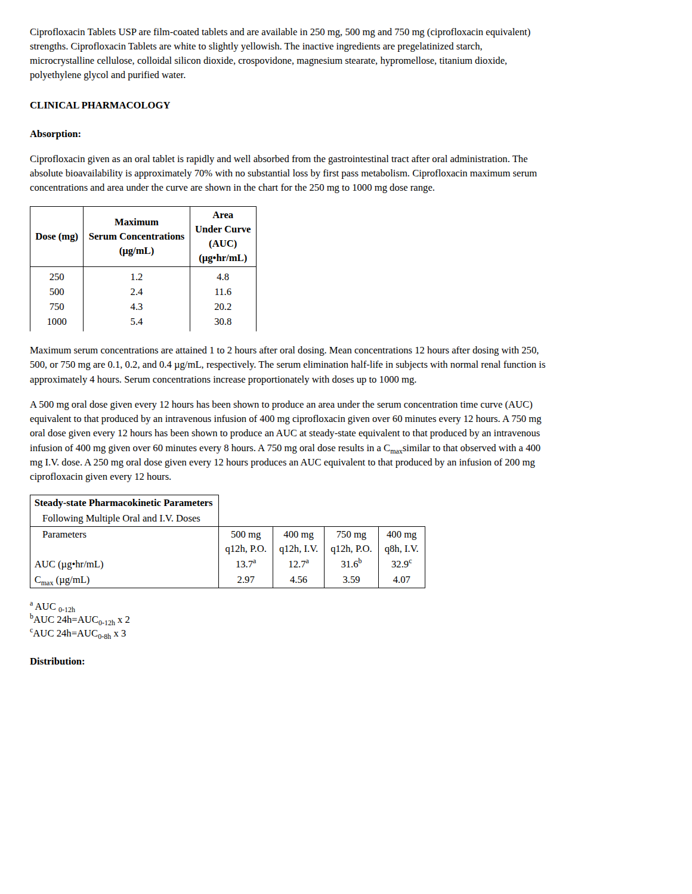Ciprofloxacin Tablets USP are film-coated tablets and are available in 250 mg, 500 mg and 750 mg (ciprofloxacin equivalent) strengths. Ciprofloxacin Tablets are white to slightly yellowish. The inactive ingredients are pregelatinized starch, microcrystalline cellulose, colloidal silicon dioxide, crospovidone, magnesium stearate, hypromellose, titanium dioxide, polyethylene glycol and purified water.
CLINICAL PHARMACOLOGY
Absorption:
Ciprofloxacin given as an oral tablet is rapidly and well absorbed from the gastrointestinal tract after oral administration. The absolute bioavailability is approximately 70% with no substantial loss by first pass metabolism. Ciprofloxacin maximum serum concentrations and area under the curve are shown in the chart for the 250 mg to 1000 mg dose range.
| Dose (mg) | Maximum Serum Concentrations (µg/mL) | Area Under Curve (AUC) (µg•hr/mL) |
| --- | --- | --- |
| 250 500 750 1000 | 1.2 2.4 4.3 5.4 | 4.8 11.6 20.2 30.8 |
Maximum serum concentrations are attained 1 to 2 hours after oral dosing. Mean concentrations 12 hours after dosing with 250, 500, or 750 mg are 0.1, 0.2, and 0.4 µg/mL, respectively. The serum elimination half-life in subjects with normal renal function is approximately 4 hours. Serum concentrations increase proportionately with doses up to 1000 mg.
A 500 mg oral dose given every 12 hours has been shown to produce an area under the serum concentration time curve (AUC) equivalent to that produced by an intravenous infusion of 400 mg ciprofloxacin given over 60 minutes every 12 hours. A 750 mg oral dose given every 12 hours has been shown to produce an AUC at steady-state equivalent to that produced by an intravenous infusion of 400 mg given over 60 minutes every 8 hours. A 750 mg oral dose results in a Cmaxsimilar to that observed with a 400 mg I.V. dose. A 250 mg oral dose given every 12 hours produces an AUC equivalent to that produced by an infusion of 200 mg ciprofloxacin given every 12 hours.
| Steady-state Pharmacokinetic Parameters | | | | |
| Following Multiple Oral and I.V. Doses | | | | |
| Parameters | 500 mg q12h, P.O. | 400 mg q12h, I.V. | 750 mg q12h, P.O. | 400 mg q8h, I.V. |
| AUC (µg•hr/mL) | 13.7 a | 12.7 a | 31.6 b | 32.9 c |
| C max (µg/mL) | 2.97 | 4.56 | 3.59 | 4.07 |
a AUC 0-12h
bAUC 24h=AUC0-12h x 2
cAUC 24h=AUC0-8h x 3
Distribution: